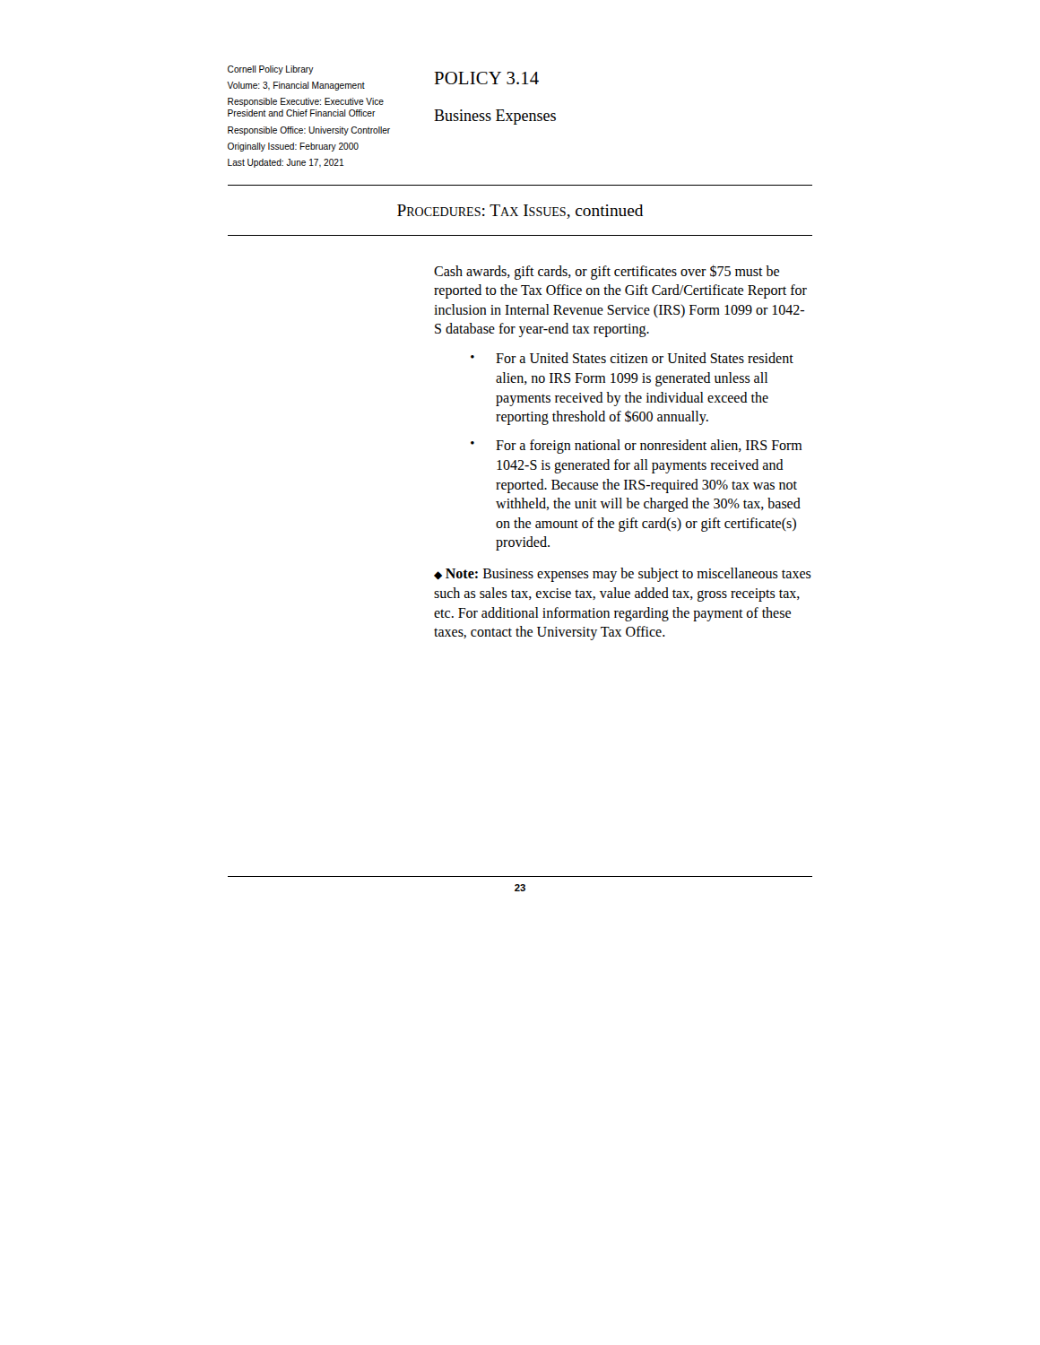Cornell Policy Library
Volume: 3, Financial Management
Responsible Executive: Executive Vice President and Chief Financial Officer
Responsible Office: University Controller
Originally Issued: February 2000
Last Updated: June 17, 2021
POLICY 3.14
Business Expenses
Procedures: Tax Issues, continued
Cash awards, gift cards, or gift certificates over $75 must be reported to the Tax Office on the Gift Card/Certificate Report for inclusion in Internal Revenue Service (IRS) Form 1099 or 1042-S database for year-end tax reporting.
For a United States citizen or United States resident alien, no IRS Form 1099 is generated unless all payments received by the individual exceed the reporting threshold of $600 annually.
For a foreign national or nonresident alien, IRS Form 1042-S is generated for all payments received and reported. Because the IRS-required 30% tax was not withheld, the unit will be charged the 30% tax, based on the amount of the gift card(s) or gift certificate(s) provided.
◆Note: Business expenses may be subject to miscellaneous taxes such as sales tax, excise tax, value added tax, gross receipts tax, etc. For additional information regarding the payment of these taxes, contact the University Tax Office.
23